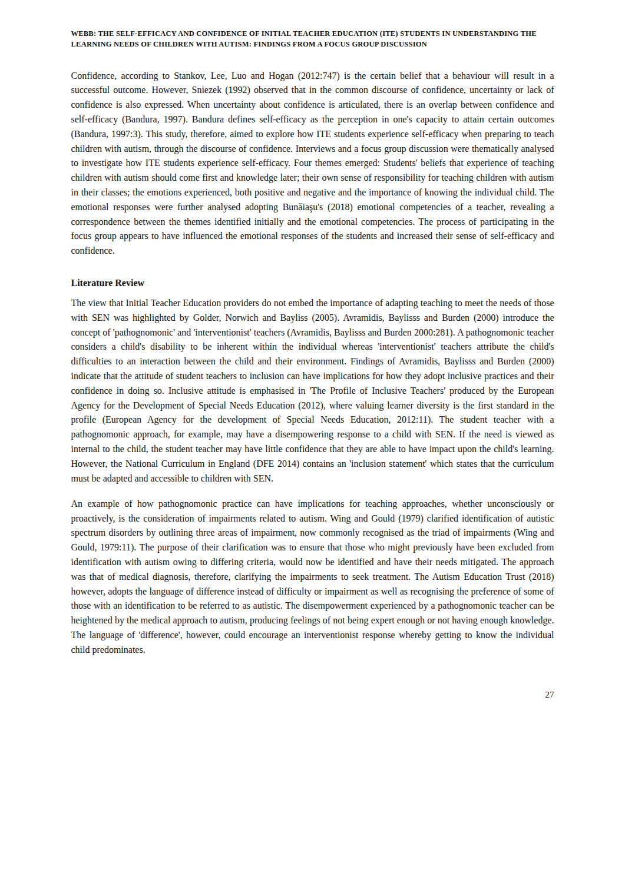Webb: The Self-Efficacy and Confidence of Initial Teacher Education (ITE) Students in Understanding the Learning Needs of Children with Autism: Findings from a Focus Group Discussion
Confidence, according to Stankov, Lee, Luo and Hogan (2012:747) is the certain belief that a behaviour will result in a successful outcome. However, Sniezek (1992) observed that in the common discourse of confidence, uncertainty or lack of confidence is also expressed. When uncertainty about confidence is articulated, there is an overlap between confidence and self-efficacy (Bandura, 1997). Bandura defines self-efficacy as the perception in one's capacity to attain certain outcomes (Bandura, 1997:3). This study, therefore, aimed to explore how ITE students experience self-efficacy when preparing to teach children with autism, through the discourse of confidence. Interviews and a focus group discussion were thematically analysed to investigate how ITE students experience self-efficacy. Four themes emerged: Students' beliefs that experience of teaching children with autism should come first and knowledge later; their own sense of responsibility for teaching children with autism in their classes; the emotions experienced, both positive and negative and the importance of knowing the individual child. The emotional responses were further analysed adopting Bunăiaşu's (2018) emotional competencies of a teacher, revealing a correspondence between the themes identified initially and the emotional competencies. The process of participating in the focus group appears to have influenced the emotional responses of the students and increased their sense of self-efficacy and confidence.
Literature Review
The view that Initial Teacher Education providers do not embed the importance of adapting teaching to meet the needs of those with SEN was highlighted by Golder, Norwich and Bayliss (2005). Avramidis, Baylisss and Burden (2000) introduce the concept of 'pathognomonic' and 'interventionist' teachers (Avramidis, Baylisss and Burden 2000:281). A pathognomonic teacher considers a child's disability to be inherent within the individual whereas 'interventionist' teachers attribute the child's difficulties to an interaction between the child and their environment. Findings of Avramidis, Baylisss and Burden (2000) indicate that the attitude of student teachers to inclusion can have implications for how they adopt inclusive practices and their confidence in doing so. Inclusive attitude is emphasised in 'The Profile of Inclusive Teachers' produced by the European Agency for the Development of Special Needs Education (2012), where valuing learner diversity is the first standard in the profile (European Agency for the development of Special Needs Education, 2012:11). The student teacher with a pathognomonic approach, for example, may have a disempowering response to a child with SEN. If the need is viewed as internal to the child, the student teacher may have little confidence that they are able to have impact upon the child's learning. However, the National Curriculum in England (DFE 2014) contains an 'inclusion statement' which states that the curriculum must be adapted and accessible to children with SEN.
An example of how pathognomonic practice can have implications for teaching approaches, whether unconsciously or proactively, is the consideration of impairments related to autism. Wing and Gould (1979) clarified identification of autistic spectrum disorders by outlining three areas of impairment, now commonly recognised as the triad of impairments (Wing and Gould, 1979:11). The purpose of their clarification was to ensure that those who might previously have been excluded from identification with autism owing to differing criteria, would now be identified and have their needs mitigated. The approach was that of medical diagnosis, therefore, clarifying the impairments to seek treatment. The Autism Education Trust (2018) however, adopts the language of difference instead of difficulty or impairment as well as recognising the preference of some of those with an identification to be referred to as autistic. The disempowerment experienced by a pathognomonic teacher can be heightened by the medical approach to autism, producing feelings of not being expert enough or not having enough knowledge. The language of 'difference', however, could encourage an interventionist response whereby getting to know the individual child predominates.
27